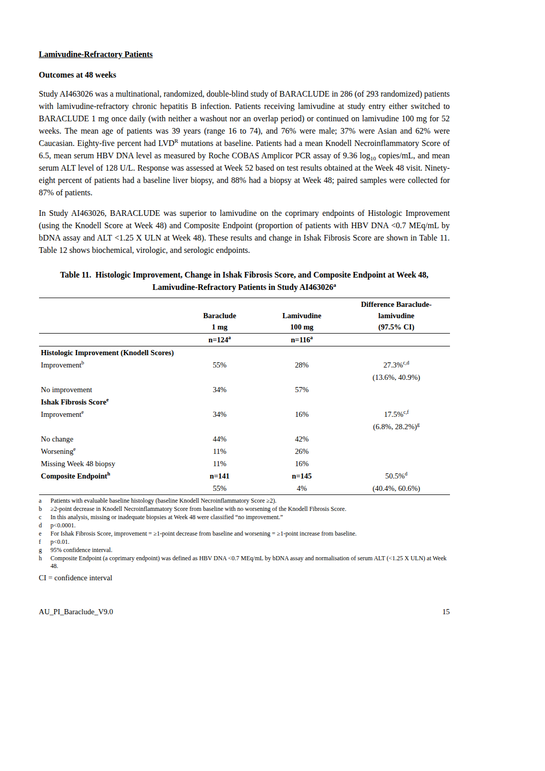Lamivudine-Refractory Patients
Outcomes at 48 weeks
Study AI463026 was a multinational, randomized, double-blind study of BARACLUDE in 286 (of 293 randomized) patients with lamivudine-refractory chronic hepatitis B infection. Patients receiving lamivudine at study entry either switched to BARACLUDE 1 mg once daily (with neither a washout nor an overlap period) or continued on lamivudine 100 mg for 52 weeks. The mean age of patients was 39 years (range 16 to 74), and 76% were male; 37% were Asian and 62% were Caucasian. Eighty-five percent had LVDR mutations at baseline. Patients had a mean Knodell Necroinflammatory Score of 6.5, mean serum HBV DNA level as measured by Roche COBAS Amplicor PCR assay of 9.36 log10 copies/mL, and mean serum ALT level of 128 U/L. Response was assessed at Week 52 based on test results obtained at the Week 48 visit. Ninety-eight percent of patients had a baseline liver biopsy, and 88% had a biopsy at Week 48; paired samples were collected for 87% of patients.
In Study AI463026, BARACLUDE was superior to lamivudine on the coprimary endpoints of Histologic Improvement (using the Knodell Score at Week 48) and Composite Endpoint (proportion of patients with HBV DNA <0.7 MEq/mL by bDNA assay and ALT <1.25 X ULN at Week 48). These results and change in Ishak Fibrosis Score are shown in Table 11. Table 12 shows biochemical, virologic, and serologic endpoints.
Table 11. Histologic Improvement, Change in Ishak Fibrosis Score, and Composite Endpoint at Week 48, Lamivudine-Refractory Patients in Study AI463026a
| | Baraclude 1 mg | Lamivudine 100 mg | Difference Baraclude-lamivudine (97.5% CI) |
| --- | --- | --- | --- |
| | n=124 a | n=116 a | |
| Histologic Improvement (Knodell Scores) |
| Improvement b | 55% | 28% | 27.3% c,d |
| | | | (13.6%, 40.9%) |
| No improvement | 34% | 57% | |
| Ishak Fibrosis Score e |
| Improvement e | 34% | 16% | 17.5% c,f |
| | | | (6.8%, 28.2%) g |
| No change | 44% | 42% | |
| Worsening e | 11% | 26% | |
| Missing Week 48 biopsy | 11% | 16% | |
| Composite Endpoint h | n=141 | n=145 | 50.5% d |
| | 55% | 4% | (40.4%, 60.6%) |
| a | Patients with evaluable baseline histology (baseline Knodell Necroinflammatory Score ≥2). |
| b | ≥2-point decrease in Knodell Necroinflammatory Score from baseline with no worsening of the Knodell Fibrosis Score. |
| c | In this analysis, missing or inadequate biopsies at Week 48 were classified “no improvement.” |
| d | p<0.0001. |
| e | For Ishak Fibrosis Score, improvement = ≥1-point decrease from baseline and worsening = ≥1-point increase from baseline. |
| f | p<0.01. |
| g | 95% confidence interval. |
| h | Composite Endpoint (a coprimary endpoint) was defined as HBV DNA <0.7 MEq/mL by bDNA assay and normalisation of serum ALT (<1.25 X ULN) at Week 48. |
CI = confidence interval
AU_PI_Baraclude_V9.0 15